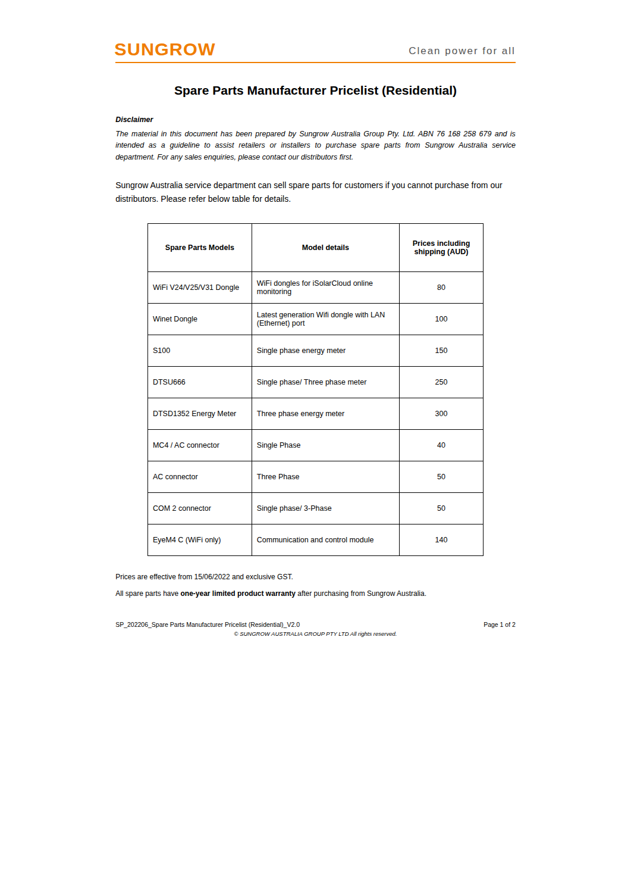SUNGROW
Clean power for all
Spare Parts Manufacturer Pricelist (Residential)
Disclaimer
The material in this document has been prepared by Sungrow Australia Group Pty. Ltd. ABN 76 168 258 679 and is intended as a guideline to assist retailers or installers to purchase spare parts from Sungrow Australia service department. For any sales enquiries, please contact our distributors first.
Sungrow Australia service department can sell spare parts for customers if you cannot purchase from our distributors. Please refer below table for details.
| Spare Parts Models | Model details | Prices including shipping (AUD) |
| --- | --- | --- |
| WiFi V24/V25/V31 Dongle | WiFi dongles for iSolarCloud online monitoring | 80 |
| Winet Dongle | Latest generation Wifi dongle with LAN (Ethernet) port | 100 |
| S100 | Single phase energy meter | 150 |
| DTSU666 | Single phase/ Three phase meter | 250 |
| DTSD1352 Energy Meter | Three phase energy meter | 300 |
| MC4 / AC connector | Single Phase | 40 |
| AC connector | Three Phase | 50 |
| COM 2 connector | Single phase/ 3-Phase | 50 |
| EyeM4 C (WiFi only) | Communication and control module | 140 |
Prices are effective from 15/06/2022 and exclusive GST.
All spare parts have one-year limited product warranty after purchasing from Sungrow Australia.
SP_202206_Spare Parts Manufacturer Pricelist (Residential)_V2.0 Page 1 of 2
© SUNGROW AUSTRALIA GROUP PTY LTD All rights reserved.